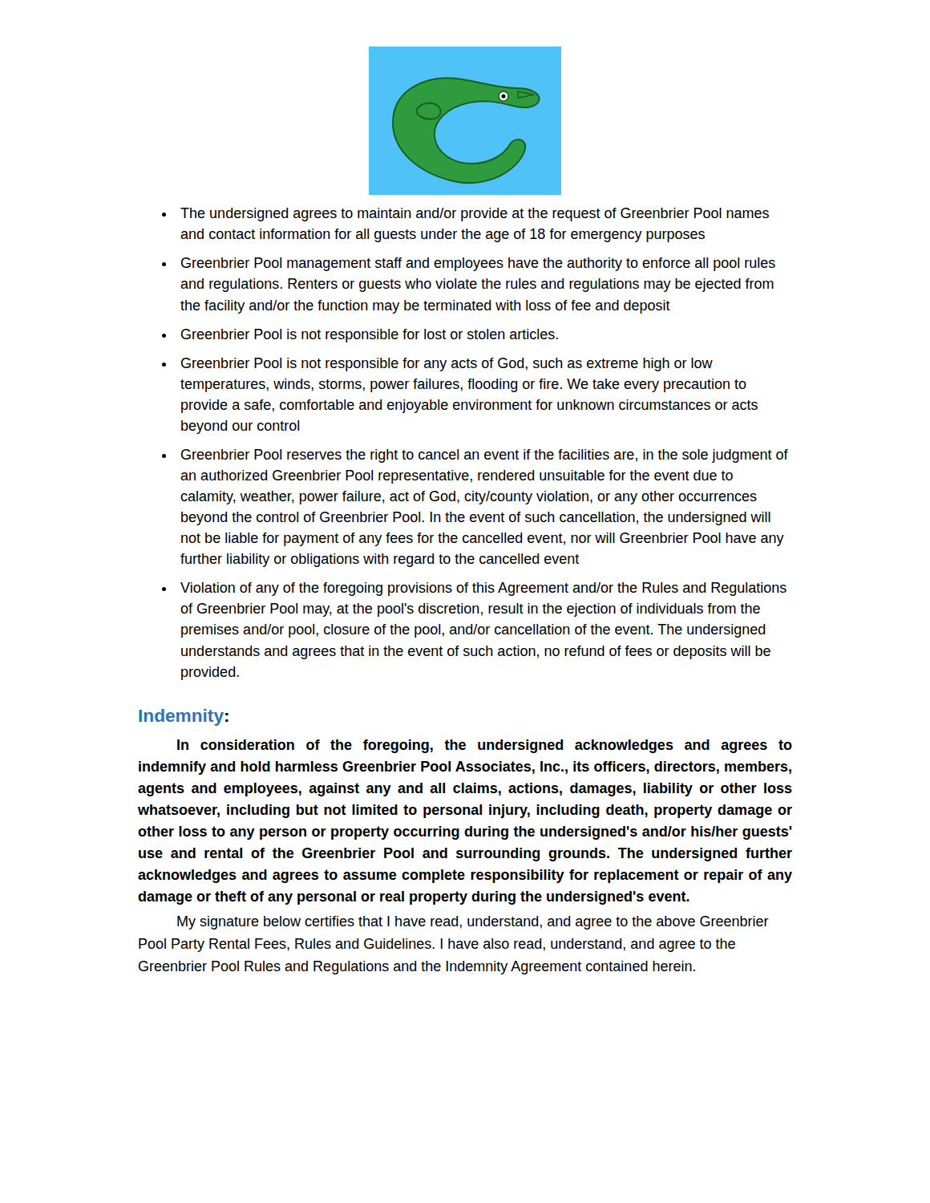The undersigned agrees to maintain and/or provide at the request of Greenbrier Pool names and contact information for all guests under the age of 18 for emergency purposes
Greenbrier Pool management staff and employees have the authority to enforce all pool rules and regulations. Renters or guests who violate the rules and regulations may be ejected from the facility and/or the function may be terminated with loss of fee and deposit
Greenbrier Pool is not responsible for lost or stolen articles.
Greenbrier Pool is not responsible for any acts of God, such as extreme high or low temperatures, winds, storms, power failures, flooding or fire. We take every precaution to provide a safe, comfortable and enjoyable environment for unknown circumstances or acts beyond our control
Greenbrier Pool reserves the right to cancel an event if the facilities are, in the sole judgment of an authorized Greenbrier Pool representative, rendered unsuitable for the event due to calamity, weather, power failure, act of God, city/county violation, or any other occurrences beyond the control of Greenbrier Pool. In the event of such cancellation, the undersigned will not be liable for payment of any fees for the cancelled event, nor will Greenbrier Pool have any further liability or obligations with regard to the cancelled event
Violation of any of the foregoing provisions of this Agreement and/or the Rules and Regulations of Greenbrier Pool may, at the pool's discretion, result in the ejection of individuals from the premises and/or pool, closure of the pool, and/or cancellation of the event. The undersigned understands and agrees that in the event of such action, no refund of fees or deposits will be provided.
Indemnity:
In consideration of the foregoing, the undersigned acknowledges and agrees to indemnify and hold harmless Greenbrier Pool Associates, Inc., its officers, directors, members, agents and employees, against any and all claims, actions, damages, liability or other loss whatsoever, including but not limited to personal injury, including death, property damage or other loss to any person or property occurring during the undersigned's and/or his/her guests' use and rental of the Greenbrier Pool and surrounding grounds. The undersigned further acknowledges and agrees to assume complete responsibility for replacement or repair of any damage or theft of any personal or real property during the undersigned's event.
My signature below certifies that I have read, understand, and agree to the above Greenbrier Pool Party Rental Fees, Rules and Guidelines. I have also read, understand, and agree to the Greenbrier Pool Rules and Regulations and the Indemnity Agreement contained herein.